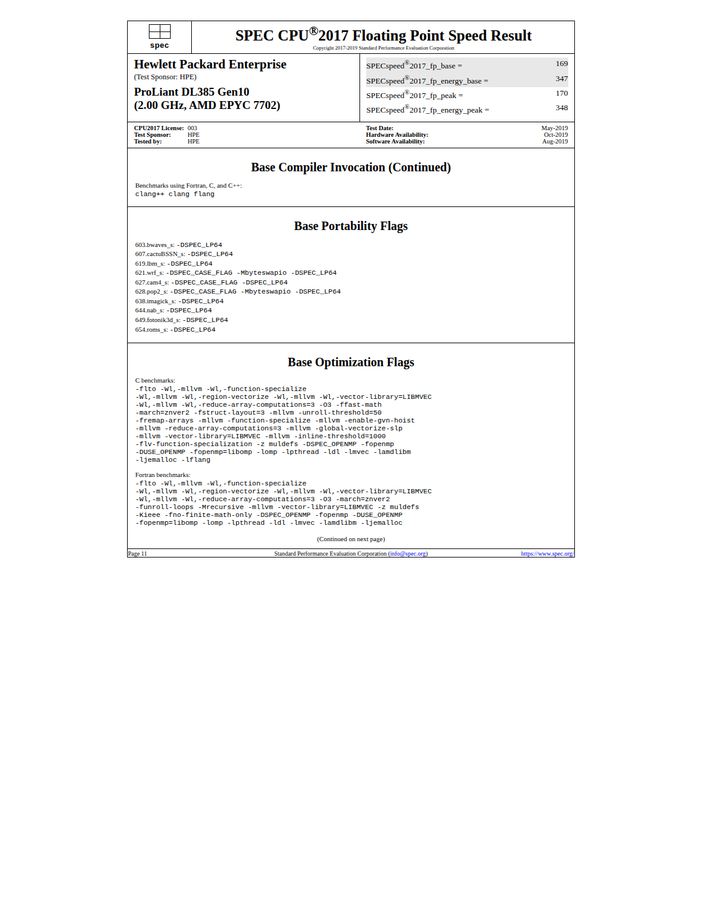spec
SPEC CPU®2017 Floating Point Speed Result
Copyright 2017-2019 Standard Performance Evaluation Corporation
Hewlett Packard Enterprise
(Test Sponsor: HPE)
ProLiant DL385 Gen10
(2.00 GHz, AMD EPYC 7702)
SPECspeed®2017_fp_base = 169
SPECspeed®2017_fp_energy_base = 347
SPECspeed®2017_fp_peak = 170
SPECspeed®2017_fp_energy_peak = 348
| CPU2017 License: | 003 |
| Test Sponsor: | HPE |
| Tested by: | HPE |
| Test Date: | May-2019 |
| Hardware Availability: | Oct-2019 |
| Software Availability: | Aug-2019 |
Base Compiler Invocation (Continued)
Benchmarks using Fortran, C, and C++:
clang++ clang flang
Base Portability Flags
603.bwaves_s: -DSPEC_LP64
607.cactuBSSN_s: -DSPEC_LP64
619.lbm_s: -DSPEC_LP64
621.wrf_s: -DSPEC_CASE_FLAG -Mbyteswapio -DSPEC_LP64
627.cam4_s: -DSPEC_CASE_FLAG -DSPEC_LP64
628.pop2_s: -DSPEC_CASE_FLAG -Mbyteswapio -DSPEC_LP64
638.imagick_s: -DSPEC_LP64
644.nab_s: -DSPEC_LP64
649.fotonik3d_s: -DSPEC_LP64
654.roms_s: -DSPEC_LP64
Base Optimization Flags
C benchmarks:
-flto -Wl,-mllvm -Wl,-function-specialize
-Wl,-mllvm -Wl,-region-vectorize -Wl,-mllvm -Wl,-vector-library=LIBMVEC
-Wl,-mllvm -Wl,-reduce-array-computations=3 -O3 -ffast-math
-march=znver2 -fstruct-layout=3 -mllvm -unroll-threshold=50
-fremap-arrays -mllvm -function-specialize -mllvm -enable-gvn-hoist
-mllvm -reduce-array-computations=3 -mllvm -global-vectorize-slp
-mllvm -vector-library=LIBMVEC -mllvm -inline-threshold=1000
-flv-function-specialization -z muldefs -DSPEC_OPENMP -fopenmp
-DUSE_OPENMP -fopenmp=libomp -lomp -lpthread -ldl -lmvec -lamdlibm
-ljemalloc -lflang
Fortran benchmarks:
-flto -Wl,-mllvm -Wl,-function-specialize
-Wl,-mllvm -Wl,-region-vectorize -Wl,-mllvm -Wl,-vector-library=LIBMVEC
-Wl,-mllvm -Wl,-reduce-array-computations=3 -O3 -march=znver2
-funroll-loops -Mrecursive -mllvm -vector-library=LIBMVEC -z muldefs
-Kieee -fno-finite-math-only -DSPEC_OPENMP -fopenmp -DUSE_OPENMP
-fopenmp=libomp -lomp -lpthread -ldl -lmvec -lamdlibm -ljemalloc
(Continued on next page)
Page 11
Standard Performance Evaluation Corporation (info@spec.org)
https://www.spec.org/